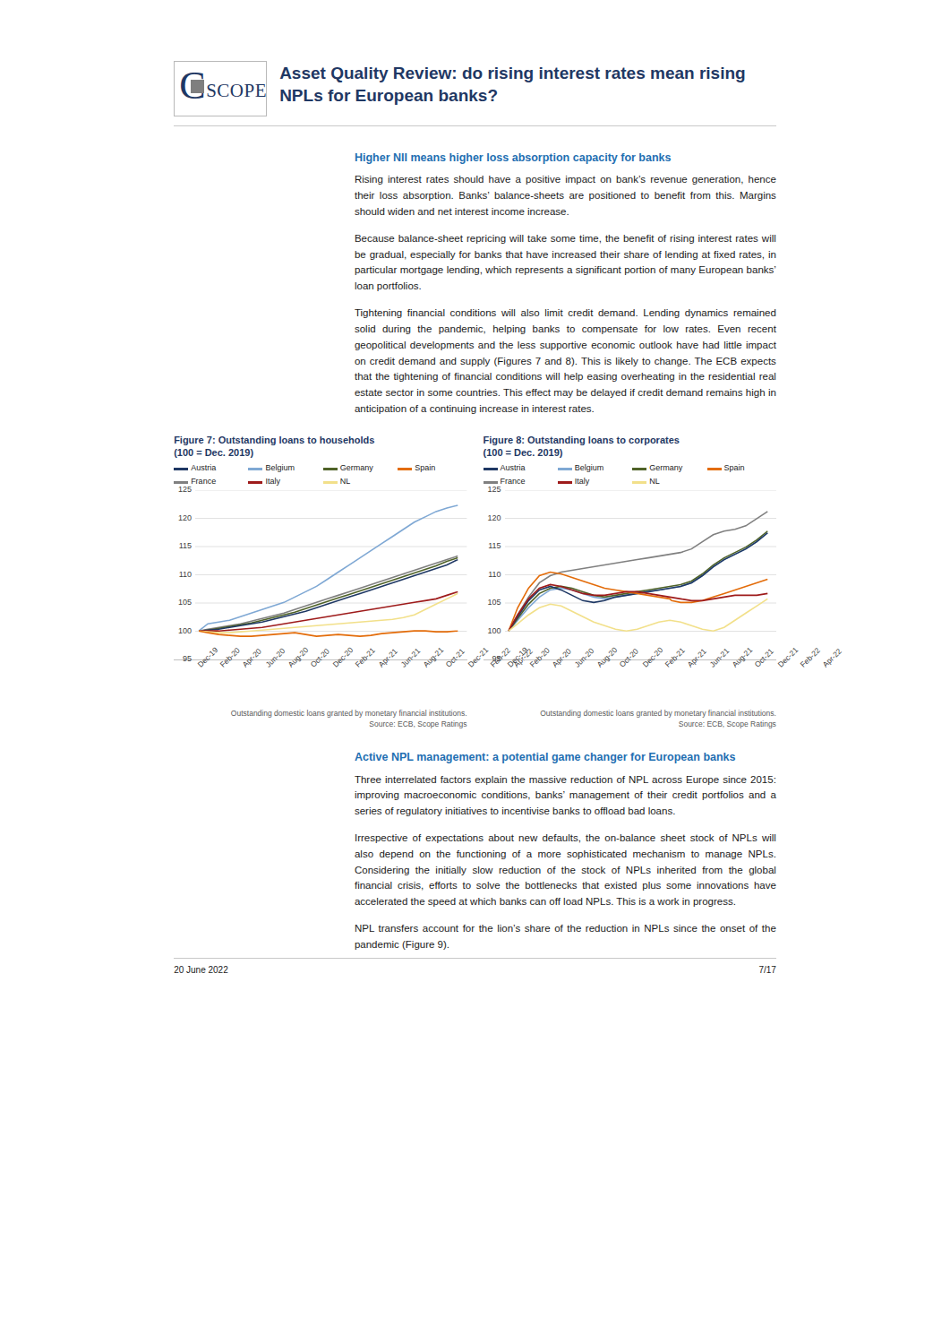C SCOPE
Asset Quality Review: do rising interest rates mean rising NPLs for European banks?
Higher NII means higher loss absorption capacity for banks
Rising interest rates should have a positive impact on bank’s revenue generation, hence their loss absorption. Banks’ balance-sheets are positioned to benefit from this. Margins should widen and net interest income increase.
Because balance-sheet repricing will take some time, the benefit of rising interest rates will be gradual, especially for banks that have increased their share of lending at fixed rates, in particular mortgage lending, which represents a significant portion of many European banks’ loan portfolios.
Tightening financial conditions will also limit credit demand. Lending dynamics remained solid during the pandemic, helping banks to compensate for low rates. Even recent geopolitical developments and the less supportive economic outlook have had little impact on credit demand and supply (Figures 7 and 8). This is likely to change. The ECB expects that the tightening of financial conditions will help easing overheating in the residential real estate sector in some countries. This effect may be delayed if credit demand remains high in anticipation of a continuing increase in interest rates.
Figure 7: Outstanding loans to households
(100 = Dec. 2019)
Austria Belgium Germany Spain France Italy NL
125
120
115
110
105
100
95
Dec-19 Feb-20 Apr-20 Jun-20 Aug-20 Oct-20 Dec-20 Feb-21 Apr-21 Jun-21 Aug-21 Oct-21 Dec-21 Feb-22 Apr-22
Outstanding domestic loans granted by monetary financial institutions.
Source: ECB, Scope Ratings
Figure 8: Outstanding loans to corporates
(100 = Dec. 2019)
Austria Belgium Germany Spain France Italy NL
125
120
115
110
105
100
95
Dec-19 Feb-20 Apr-20 Jun-20 Aug-20 Oct-20 Dec-20 Feb-21 Apr-21 Jun-21 Aug-21 Oct-21 Dec-21 Feb-22 Apr-22
Outstanding domestic loans granted by monetary financial institutions.
Source: ECB, Scope Ratings
Active NPL management: a potential game changer for European banks
Three interrelated factors explain the massive reduction of NPL across Europe since 2015: improving macroeconomic conditions, banks’ management of their credit portfolios and a series of regulatory initiatives to incentivise banks to offload bad loans.
Irrespective of expectations about new defaults, the on-balance sheet stock of NPLs will also depend on the functioning of a more sophisticated mechanism to manage NPLs. Considering the initially slow reduction of the stock of NPLs inherited from the global financial crisis, efforts to solve the bottlenecks that existed plus some innovations have accelerated the speed at which banks can off load NPLs. This is a work in progress.
NPL transfers account for the lion’s share of the reduction in NPLs since the onset of the pandemic (Figure 9).
20 June 2022 7/17